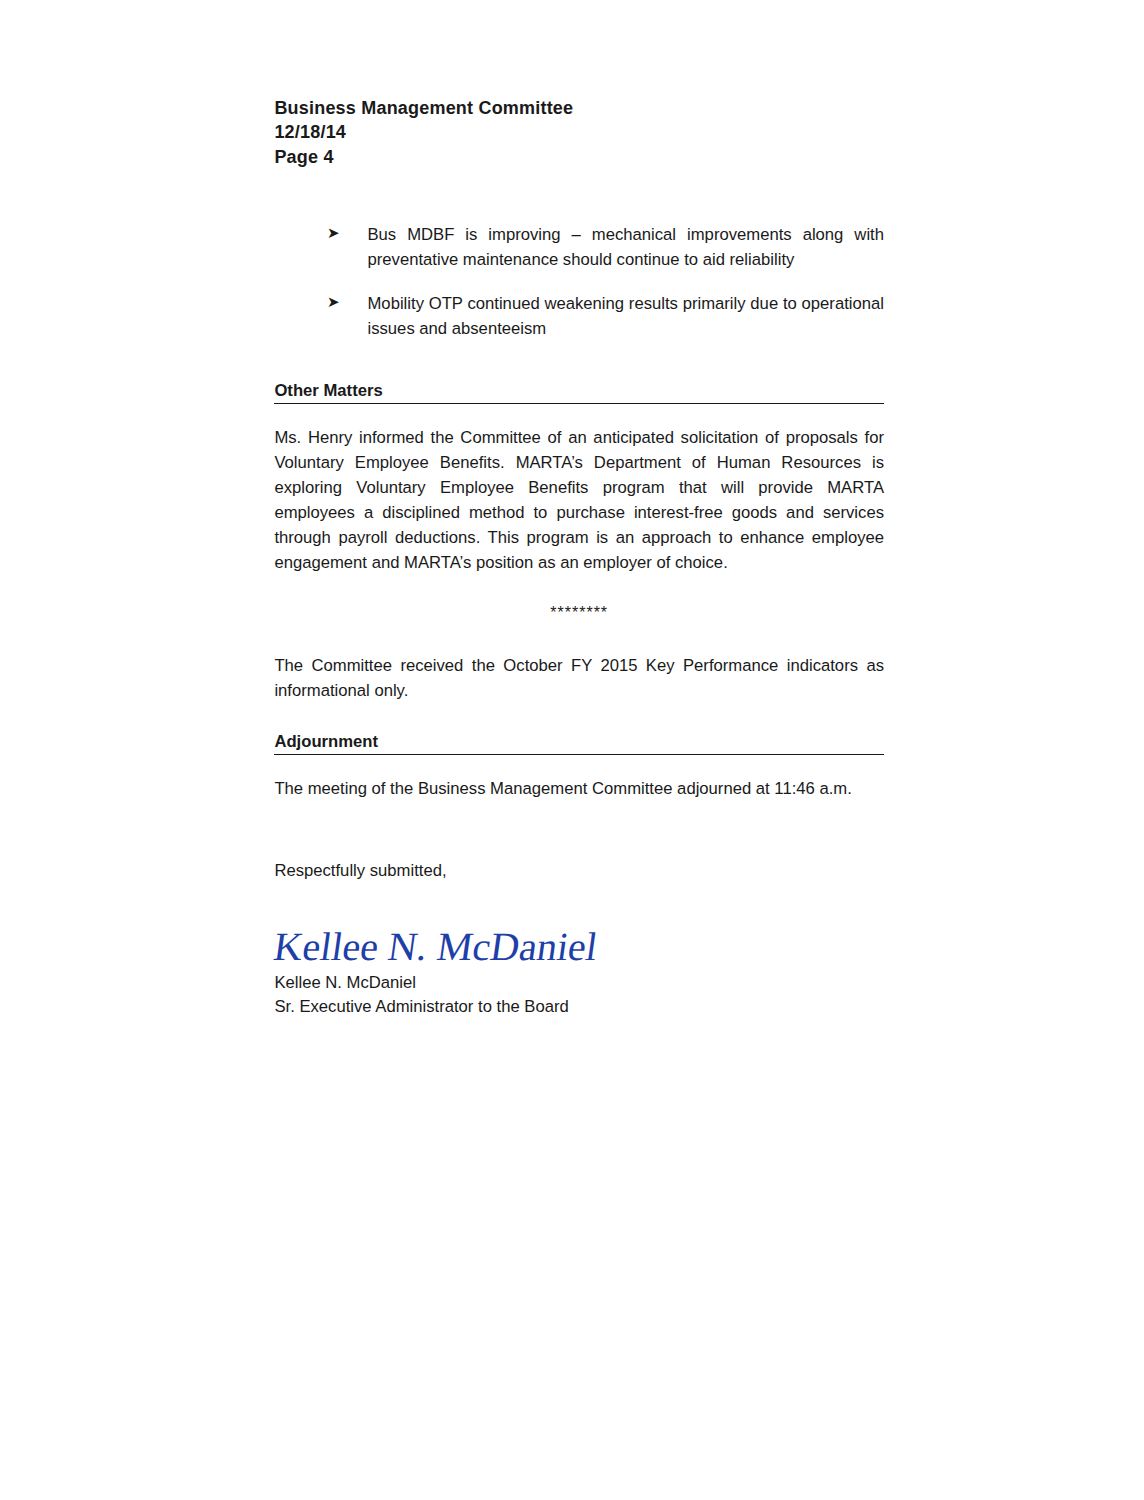Business Management Committee
12/18/14
Page 4
Bus MDBF is improving – mechanical improvements along with preventative maintenance should continue to aid reliability
Mobility OTP continued weakening results primarily due to operational issues and absenteeism
Other Matters
Ms. Henry informed the Committee of an anticipated solicitation of proposals for Voluntary Employee Benefits. MARTA’s Department of Human Resources is exploring Voluntary Employee Benefits program that will provide MARTA employees a disciplined method to purchase interest-free goods and services through payroll deductions. This program is an approach to enhance employee engagement and MARTA’s position as an employer of choice.
********
The Committee received the October FY 2015 Key Performance indicators as informational only.
Adjournment
The meeting of the Business Management Committee adjourned at 11:46 a.m.
Respectfully submitted,
Kellee N. McDaniel
Kellee N. McDaniel
Sr. Executive Administrator to the Board